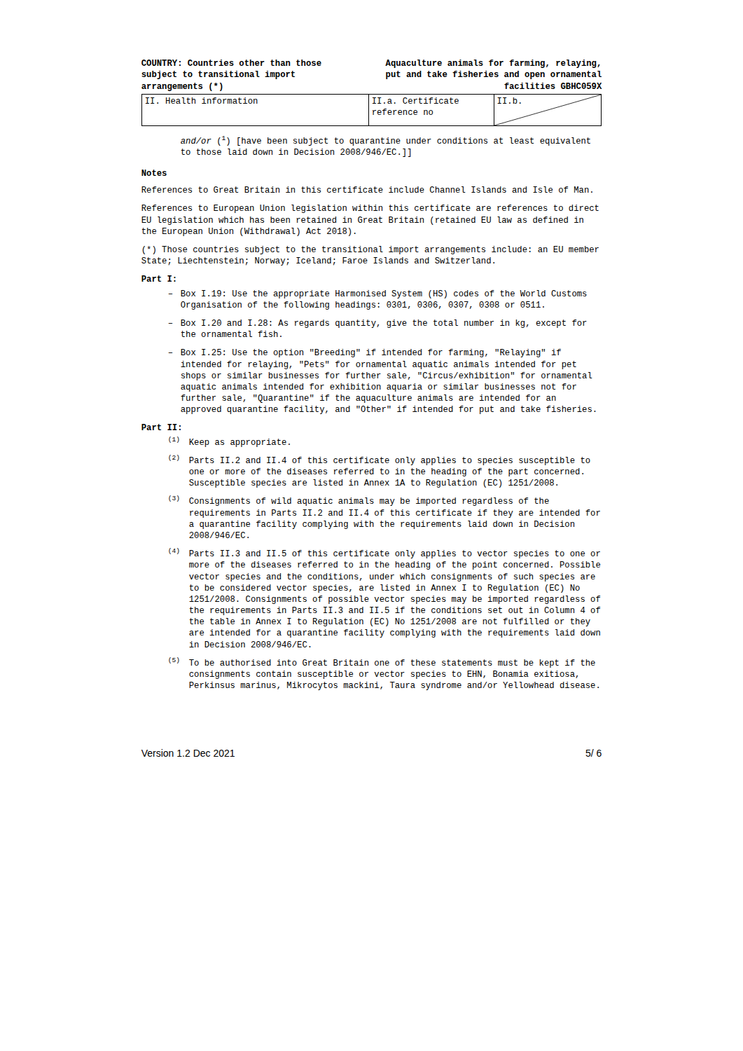COUNTRY: Countries other than those subject to transitional import arrangements (*)
Aquaculture animals for farming, relaying, put and take fisheries and open ornamental facilities GBHC059X
| II. Health information | II.a. Certificate reference no | II.b. |
and/or (1) [have been subject to quarantine under conditions at least equivalent to those laid down in Decision 2008/946/EC.]]
Notes
References to Great Britain in this certificate include Channel Islands and Isle of Man.
References to European Union legislation within this certificate are references to direct EU legislation which has been retained in Great Britain (retained EU law as defined in the European Union (Withdrawal) Act 2018).
(*) Those countries subject to the transitional import arrangements include: an EU member State; Liechtenstein; Norway; Iceland; Faroe Islands and Switzerland.
Part I:
Box I.19: Use the appropriate Harmonised System (HS) codes of the World Customs Organisation of the following headings: 0301, 0306, 0307, 0308 or 0511.
Box I.20 and I.28: As regards quantity, give the total number in kg, except for the ornamental fish.
Box I.25: Use the option "Breeding" if intended for farming, "Relaying" if intended for relaying, "Pets" for ornamental aquatic animals intended for pet shops or similar businesses for further sale, "Circus/exhibition" for ornamental aquatic animals intended for exhibition aquaria or similar businesses not for further sale, "Quarantine" if the aquaculture animals are intended for an approved quarantine facility, and "Other" if intended for put and take fisheries.
Part II:
Keep as appropriate.
Parts II.2 and II.4 of this certificate only applies to species susceptible to one or more of the diseases referred to in the heading of the part concerned. Susceptible species are listed in Annex 1A to Regulation (EC) 1251/2008.
Consignments of wild aquatic animals may be imported regardless of the requirements in Parts II.2 and II.4 of this certificate if they are intended for a quarantine facility complying with the requirements laid down in Decision 2008/946/EC.
Parts II.3 and II.5 of this certificate only applies to vector species to one or more of the diseases referred to in the heading of the point concerned. Possible vector species and the conditions, under which consignments of such species are to be considered vector species, are listed in Annex I to Regulation (EC) No 1251/2008. Consignments of possible vector species may be imported regardless of the requirements in Parts II.3 and II.5 if the conditions set out in Column 4 of the table in Annex I to Regulation (EC) No 1251/2008 are not fulfilled or they are intended for a quarantine facility complying with the requirements laid down in Decision 2008/946/EC.
To be authorised into Great Britain one of these statements must be kept if the consignments contain susceptible or vector species to EHN, Bonamia exitiosa, Perkinsus marinus, Mikrocytos mackini, Taura syndrome and/or Yellowhead disease.
Version 1.2 Dec 2021 5/ 6